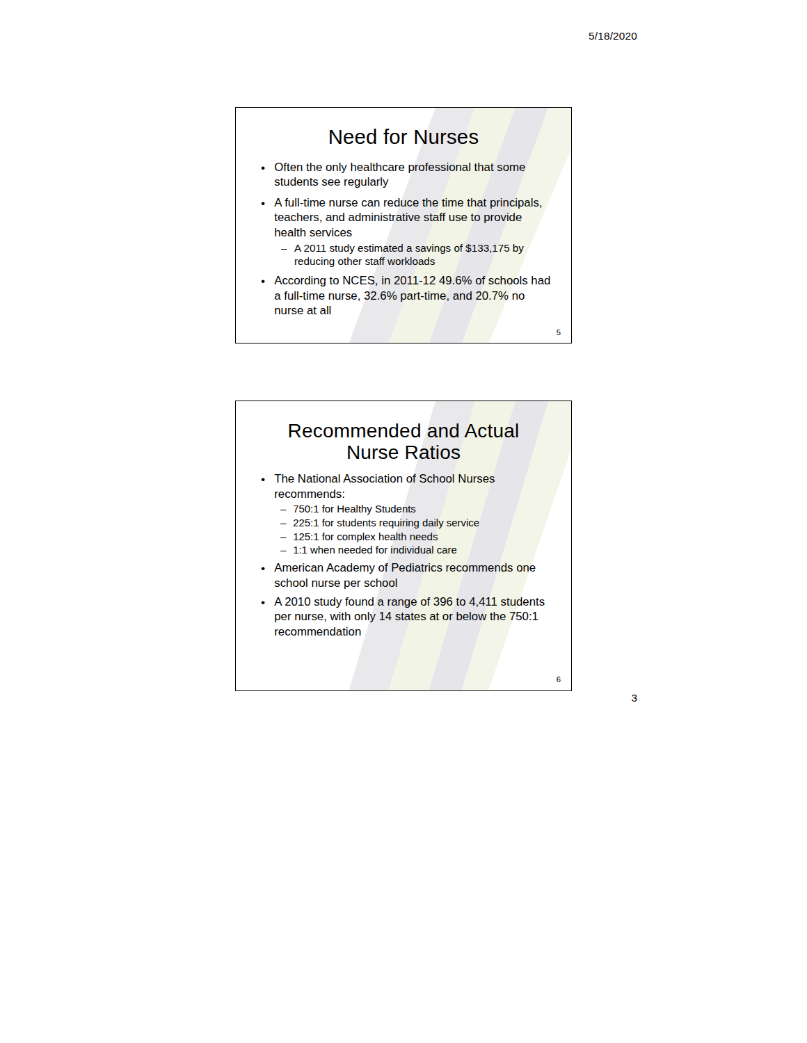5/18/2020
Need for Nurses
Often the only healthcare professional that some students see regularly
A full-time nurse can reduce the time that principals, teachers, and administrative staff use to provide health services
A 2011 study estimated a savings of $133,175 by reducing other staff workloads
According to NCES, in 2011-12 49.6% of schools had a full-time nurse, 32.6% part-time, and 20.7% no nurse at all
5
Recommended and Actual
Nurse Ratios
The National Association of School Nurses recommends:
750:1 for Healthy Students
225:1 for students requiring daily service
125:1 for complex health needs
1:1 when needed for individual care
American Academy of Pediatrics recommends one school nurse per school
A 2010 study found a range of 396 to 4,411 students per nurse, with only 14 states at or below the 750:1 recommendation
6
3